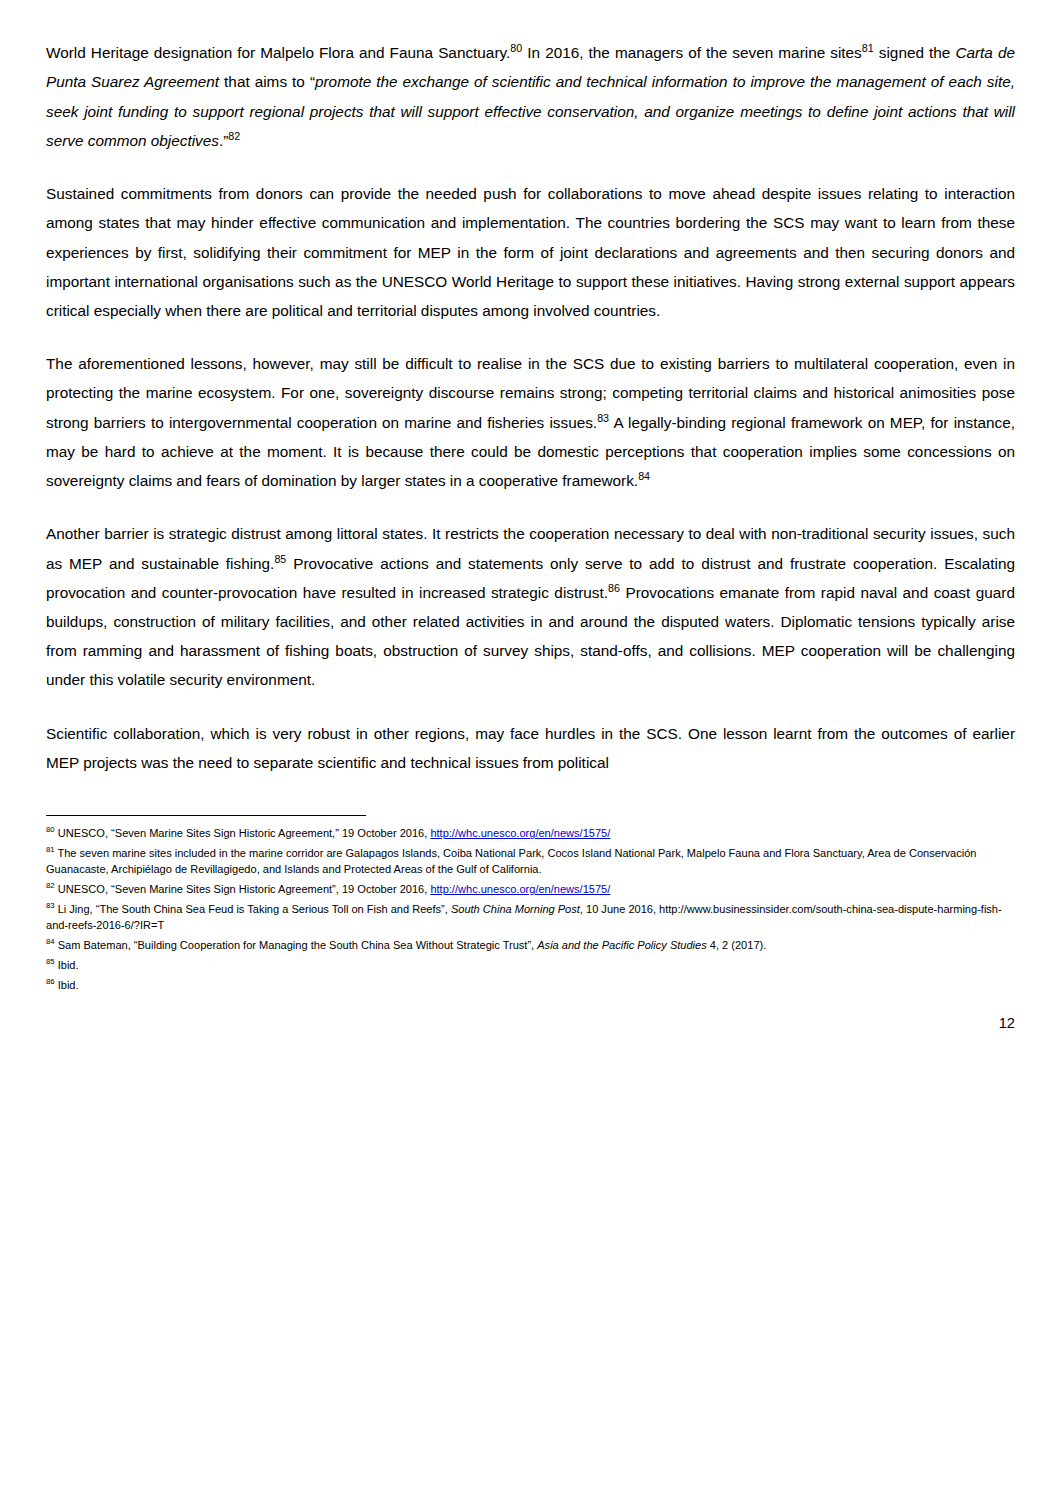World Heritage designation for Malpelo Flora and Fauna Sanctuary.80 In 2016, the managers of the seven marine sites81 signed the Carta de Punta Suarez Agreement that aims to “promote the exchange of scientific and technical information to improve the management of each site, seek joint funding to support regional projects that will support effective conservation, and organize meetings to define joint actions that will serve common objectives.”82
Sustained commitments from donors can provide the needed push for collaborations to move ahead despite issues relating to interaction among states that may hinder effective communication and implementation. The countries bordering the SCS may want to learn from these experiences by first, solidifying their commitment for MEP in the form of joint declarations and agreements and then securing donors and important international organisations such as the UNESCO World Heritage to support these initiatives. Having strong external support appears critical especially when there are political and territorial disputes among involved countries.
The aforementioned lessons, however, may still be difficult to realise in the SCS due to existing barriers to multilateral cooperation, even in protecting the marine ecosystem. For one, sovereignty discourse remains strong; competing territorial claims and historical animosities pose strong barriers to intergovernmental cooperation on marine and fisheries issues.83 A legally-binding regional framework on MEP, for instance, may be hard to achieve at the moment. It is because there could be domestic perceptions that cooperation implies some concessions on sovereignty claims and fears of domination by larger states in a cooperative framework.84
Another barrier is strategic distrust among littoral states. It restricts the cooperation necessary to deal with non-traditional security issues, such as MEP and sustainable fishing.85 Provocative actions and statements only serve to add to distrust and frustrate cooperation. Escalating provocation and counter-provocation have resulted in increased strategic distrust.86 Provocations emanate from rapid naval and coast guard buildups, construction of military facilities, and other related activities in and around the disputed waters. Diplomatic tensions typically arise from ramming and harassment of fishing boats, obstruction of survey ships, stand-offs, and collisions. MEP cooperation will be challenging under this volatile security environment.
Scientific collaboration, which is very robust in other regions, may face hurdles in the SCS. One lesson learnt from the outcomes of earlier MEP projects was the need to separate scientific and technical issues from political
80 UNESCO, “Seven Marine Sites Sign Historic Agreement,” 19 October 2016, http://whc.unesco.org/en/news/1575/
81 The seven marine sites included in the marine corridor are Galapagos Islands, Coiba National Park, Cocos Island National Park, Malpelo Fauna and Flora Sanctuary, Area de Conservación Guanacaste, Archipiélago de Revillagigedo, and Islands and Protected Areas of the Gulf of California.
82 UNESCO, “Seven Marine Sites Sign Historic Agreement”, 19 October 2016, http://whc.unesco.org/en/news/1575/
83 Li Jing, “The South China Sea Feud is Taking a Serious Toll on Fish and Reefs”, South China Morning Post, 10 June 2016, http://www.businessinsider.com/south-china-sea-dispute-harming-fish-and-reefs-2016-6/?IR=T
84 Sam Bateman, “Building Cooperation for Managing the South China Sea Without Strategic Trust”, Asia and the Pacific Policy Studies 4, 2 (2017).
85 Ibid.
86 Ibid.
12